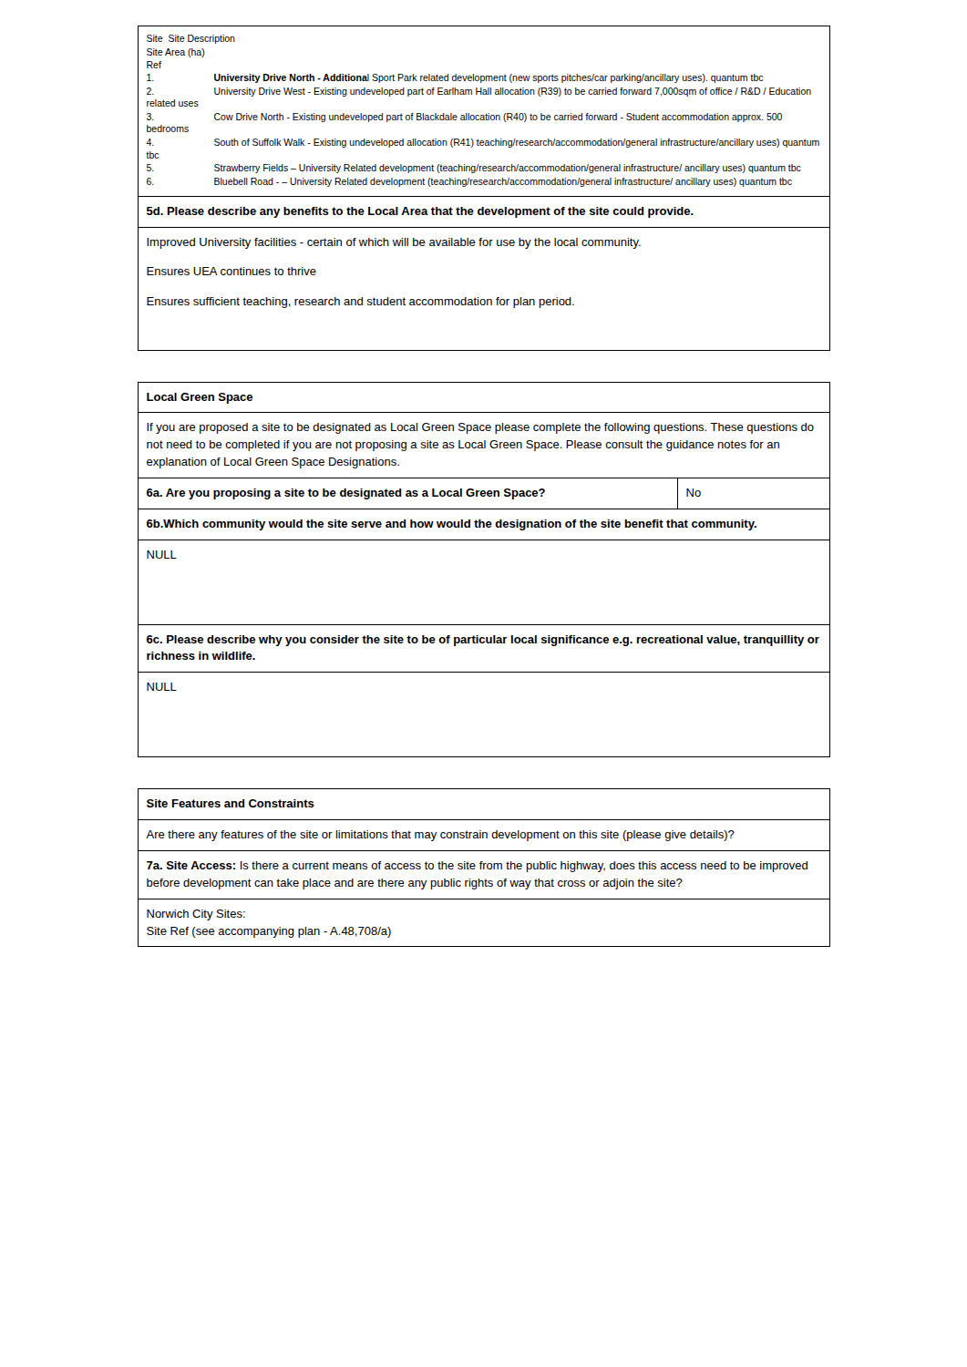| Site Site Description Site Area (ha) Ref 1. University Drive North - Additiona l Sport Park related development (new sports pitches/car parking/ancillary uses). quantum tbc 2. University Drive West - Existing undeveloped part of Earlham Hall allocation (R39) to be carried forward 7,000sqm of office / R&D / Education related uses 3. Cow Drive North - Existing undeveloped part of Blackdale allocation (R40) to be carried forward - Student accommodation approx. 500 bedrooms 4. South of Suffolk Walk - Existing undeveloped allocation (R41) teaching/research/accommodation/general infrastructure/ancillary uses) quantum tbc 5. Strawberry Fields – University Related development (teaching/research/accommodation/general infrastructure/ ancillary uses) quantum tbc 6. Bluebell Road - – University Related development (teaching/research/accommodation/general infrastructure/ ancillary uses) quantum tbc |
| 5d. Please describe any benefits to the Local Area that the development of the site could provide. |
| Improved University facilities - certain of which will be available for use by the local community. Ensures UEA continues to thrive Ensures sufficient teaching, research and student accommodation for plan period. |
| Local Green Space |
| If you are proposed a site to be designated as Local Green Space please complete the following questions. These questions do not need to be completed if you are not proposing a site as Local Green Space. Please consult the guidance notes for an explanation of Local Green Space Designations. |
| 6a. Are you proposing a site to be designated as a Local Green Space? | No |
| 6b.Which community would the site serve and how would the designation of the site benefit that community. |
| NULL |
| 6c. Please describe why you consider the site to be of particular local significance e.g. recreational value, tranquillity or richness in wildlife. |
| NULL |
| Site Features and Constraints |
| Are there any features of the site or limitations that may constrain development on this site (please give details)? |
| 7a. Site Access: Is there a current means of access to the site from the public highway, does this access need to be improved before development can take place and are there any public rights of way that cross or adjoin the site? |
| Norwich City Sites: Site Ref (see accompanying plan - A.48,708/a) |